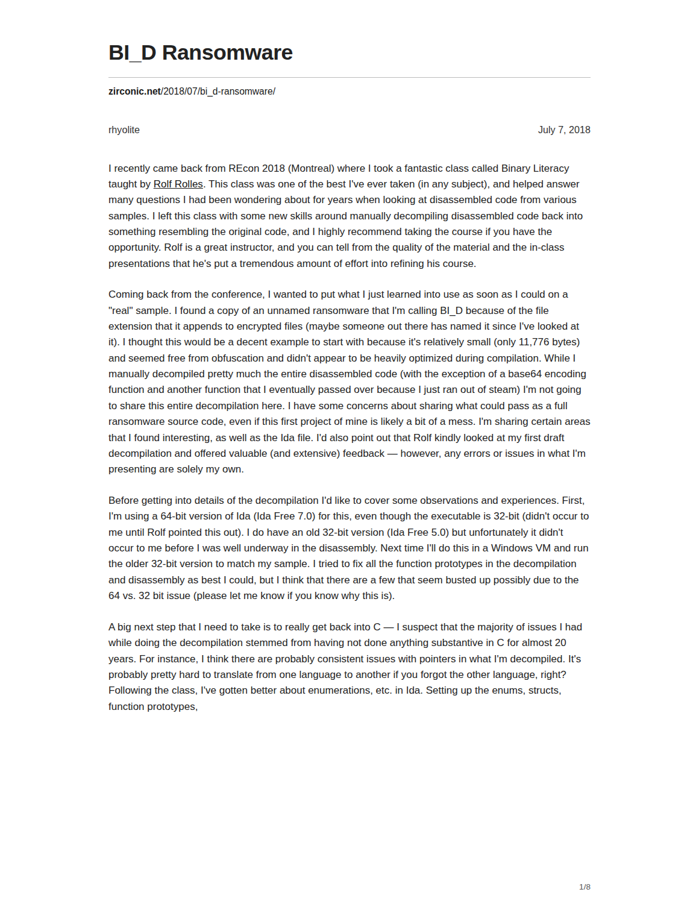BI_D Ransomware
zirconic.net/2018/07/bi_d-ransomware/
rhyolite July 7, 2018
I recently came back from REcon 2018 (Montreal) where I took a fantastic class called Binary Literacy taught by Rolf Rolles. This class was one of the best I've ever taken (in any subject), and helped answer many questions I had been wondering about for years when looking at disassembled code from various samples. I left this class with some new skills around manually decompiling disassembled code back into something resembling the original code, and I highly recommend taking the course if you have the opportunity. Rolf is a great instructor, and you can tell from the quality of the material and the in-class presentations that he's put a tremendous amount of effort into refining his course.
Coming back from the conference, I wanted to put what I just learned into use as soon as I could on a "real" sample. I found a copy of an unnamed ransomware that I'm calling BI_D because of the file extension that it appends to encrypted files (maybe someone out there has named it since I've looked at it). I thought this would be a decent example to start with because it's relatively small (only 11,776 bytes) and seemed free from obfuscation and didn't appear to be heavily optimized during compilation. While I manually decompiled pretty much the entire disassembled code (with the exception of a base64 encoding function and another function that I eventually passed over because I just ran out of steam) I'm not going to share this entire decompilation here. I have some concerns about sharing what could pass as a full ransomware source code, even if this first project of mine is likely a bit of a mess. I'm sharing certain areas that I found interesting, as well as the Ida file. I'd also point out that Rolf kindly looked at my first draft decompilation and offered valuable (and extensive) feedback — however, any errors or issues in what I'm presenting are solely my own.
Before getting into details of the decompilation I'd like to cover some observations and experiences. First, I'm using a 64-bit version of Ida (Ida Free 7.0) for this, even though the executable is 32-bit (didn't occur to me until Rolf pointed this out). I do have an old 32-bit version (Ida Free 5.0) but unfortunately it didn't occur to me before I was well underway in the disassembly. Next time I'll do this in a Windows VM and run the older 32-bit version to match my sample. I tried to fix all the function prototypes in the decompilation and disassembly as best I could, but I think that there are a few that seem busted up possibly due to the 64 vs. 32 bit issue (please let me know if you know why this is).
A big next step that I need to take is to really get back into C — I suspect that the majority of issues I had while doing the decompilation stemmed from having not done anything substantive in C for almost 20 years. For instance, I think there are probably consistent issues with pointers in what I'm decompiled. It's probably pretty hard to translate from one language to another if you forgot the other language, right? Following the class, I've gotten better about enumerations, etc. in Ida. Setting up the enums, structs, function prototypes,
1/8